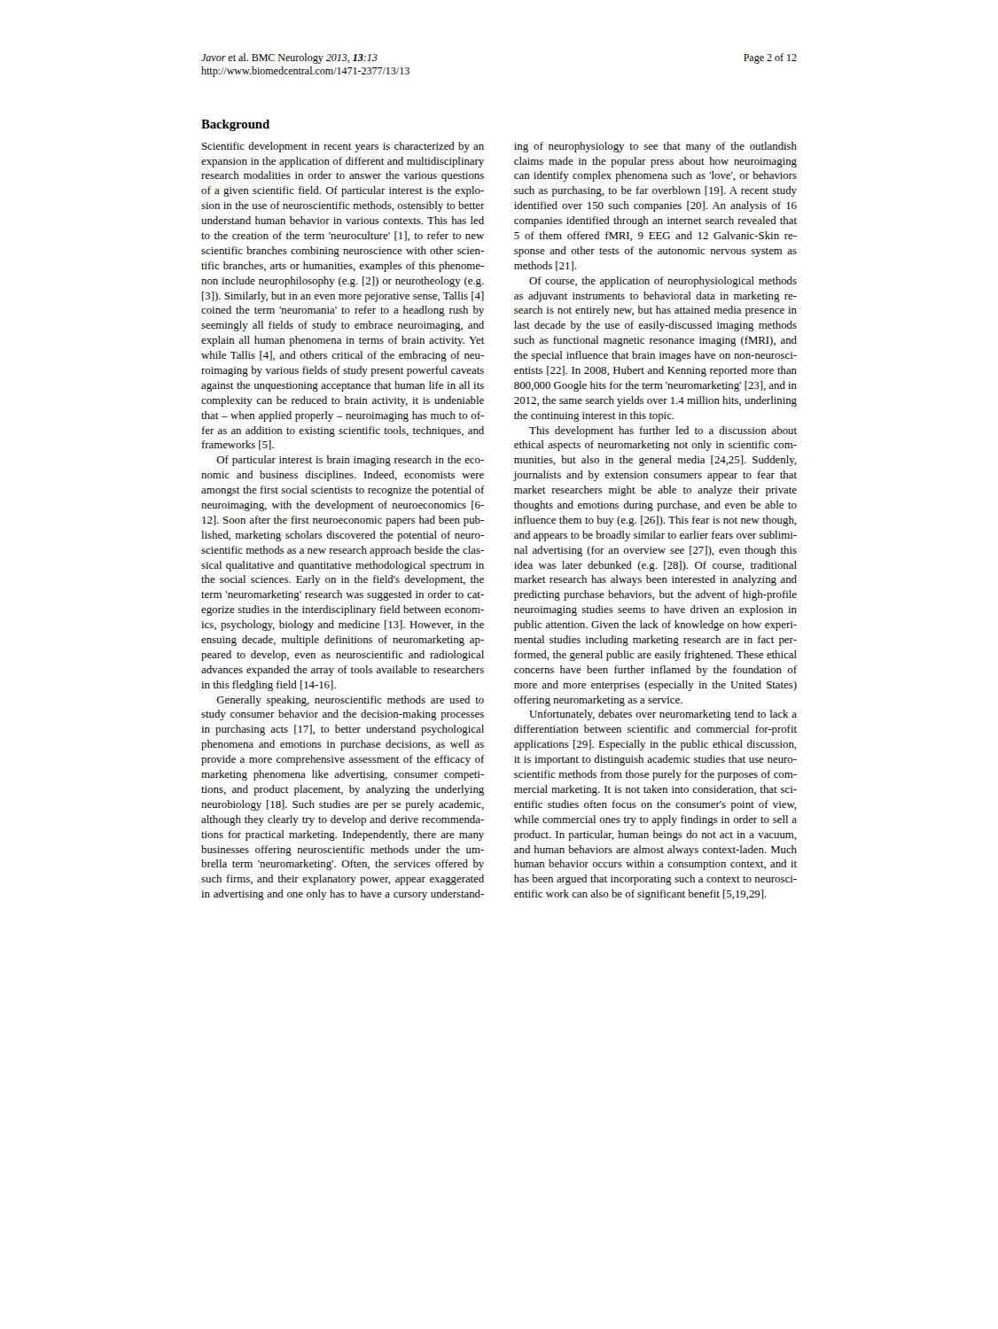Javor et al. BMC Neurology 2013, 13:13
http://www.biomedcentral.com/1471-2377/13/13
Page 2 of 12
Background
Scientific development in recent years is characterized by an expansion in the application of different and multidisciplinary research modalities in order to answer the various questions of a given scientific field. Of particular interest is the explosion in the use of neuroscientific methods, ostensibly to better understand human behavior in various contexts. This has led to the creation of the term 'neuroculture' [1], to refer to new scientific branches combining neuroscience with other scientific branches, arts or humanities, examples of this phenomenon include neurophilosophy (e.g. [2]) or neurotheology (e.g. [3]). Similarly, but in an even more pejorative sense, Tallis [4] coined the term 'neuromania' to refer to a headlong rush by seemingly all fields of study to embrace neuroimaging, and explain all human phenomena in terms of brain activity. Yet while Tallis [4], and others critical of the embracing of neuroimaging by various fields of study present powerful caveats against the unquestioning acceptance that human life in all its complexity can be reduced to brain activity, it is undeniable that – when applied properly – neuroimaging has much to offer as an addition to existing scientific tools, techniques, and frameworks [5].
Of particular interest is brain imaging research in the economic and business disciplines. Indeed, economists were amongst the first social scientists to recognize the potential of neuroimaging, with the development of neuroeconomics [6-12]. Soon after the first neuroeconomic papers had been published, marketing scholars discovered the potential of neuroscientific methods as a new research approach beside the classical qualitative and quantitative methodological spectrum in the social sciences. Early on in the field's development, the term 'neuromarketing' research was suggested in order to categorize studies in the interdisciplinary field between economics, psychology, biology and medicine [13]. However, in the ensuing decade, multiple definitions of neuromarketing appeared to develop, even as neuroscientific and radiological advances expanded the array of tools available to researchers in this fledgling field [14-16].
Generally speaking, neuroscientific methods are used to study consumer behavior and the decision-making processes in purchasing acts [17], to better understand psychological phenomena and emotions in purchase decisions, as well as provide a more comprehensive assessment of the efficacy of marketing phenomena like advertising, consumer competitions, and product placement, by analyzing the underlying neurobiology [18]. Such studies are per se purely academic, although they clearly try to develop and derive recommendations for practical marketing. Independently, there are many businesses offering neuroscientific methods under the umbrella term 'neuromarketing'. Often, the services offered by such firms, and their explanatory power, appear exaggerated in advertising and one only has to have a cursory understanding of neurophysiology to see that many of the outlandish claims made in the popular press about how neuroimaging can identify complex phenomena such as 'love', or behaviors such as purchasing, to be far overblown [19]. A recent study identified over 150 such companies [20]. An analysis of 16 companies identified through an internet search revealed that 5 of them offered fMRI, 9 EEG and 12 Galvanic-Skin response and other tests of the autonomic nervous system as methods [21].
Of course, the application of neurophysiological methods as adjuvant instruments to behavioral data in marketing research is not entirely new, but has attained media presence in last decade by the use of easily-discussed imaging methods such as functional magnetic resonance imaging (fMRI), and the special influence that brain images have on non-neuroscientists [22]. In 2008, Hubert and Kenning reported more than 800,000 Google hits for the term 'neuromarketing' [23], and in 2012, the same search yields over 1.4 million hits, underlining the continuing interest in this topic.
This development has further led to a discussion about ethical aspects of neuromarketing not only in scientific communities, but also in the general media [24,25]. Suddenly, journalists and by extension consumers appear to fear that market researchers might be able to analyze their private thoughts and emotions during purchase, and even be able to influence them to buy (e.g. [26]). This fear is not new though, and appears to be broadly similar to earlier fears over subliminal advertising (for an overview see [27]), even though this idea was later debunked (e.g. [28]). Of course, traditional market research has always been interested in analyzing and predicting purchase behaviors, but the advent of high-profile neuroimaging studies seems to have driven an explosion in public attention. Given the lack of knowledge on how experimental studies including marketing research are in fact performed, the general public are easily frightened. These ethical concerns have been further inflamed by the foundation of more and more enterprises (especially in the United States) offering neuromarketing as a service.
Unfortunately, debates over neuromarketing tend to lack a differentiation between scientific and commercial for-profit applications [29]. Especially in the public ethical discussion, it is important to distinguish academic studies that use neuroscientific methods from those purely for the purposes of commercial marketing. It is not taken into consideration, that scientific studies often focus on the consumer's point of view, while commercial ones try to apply findings in order to sell a product. In particular, human beings do not act in a vacuum, and human behaviors are almost always context-laden. Much human behavior occurs within a consumption context, and it has been argued that incorporating such a context to neuroscientific work can also be of significant benefit [5,19,29].